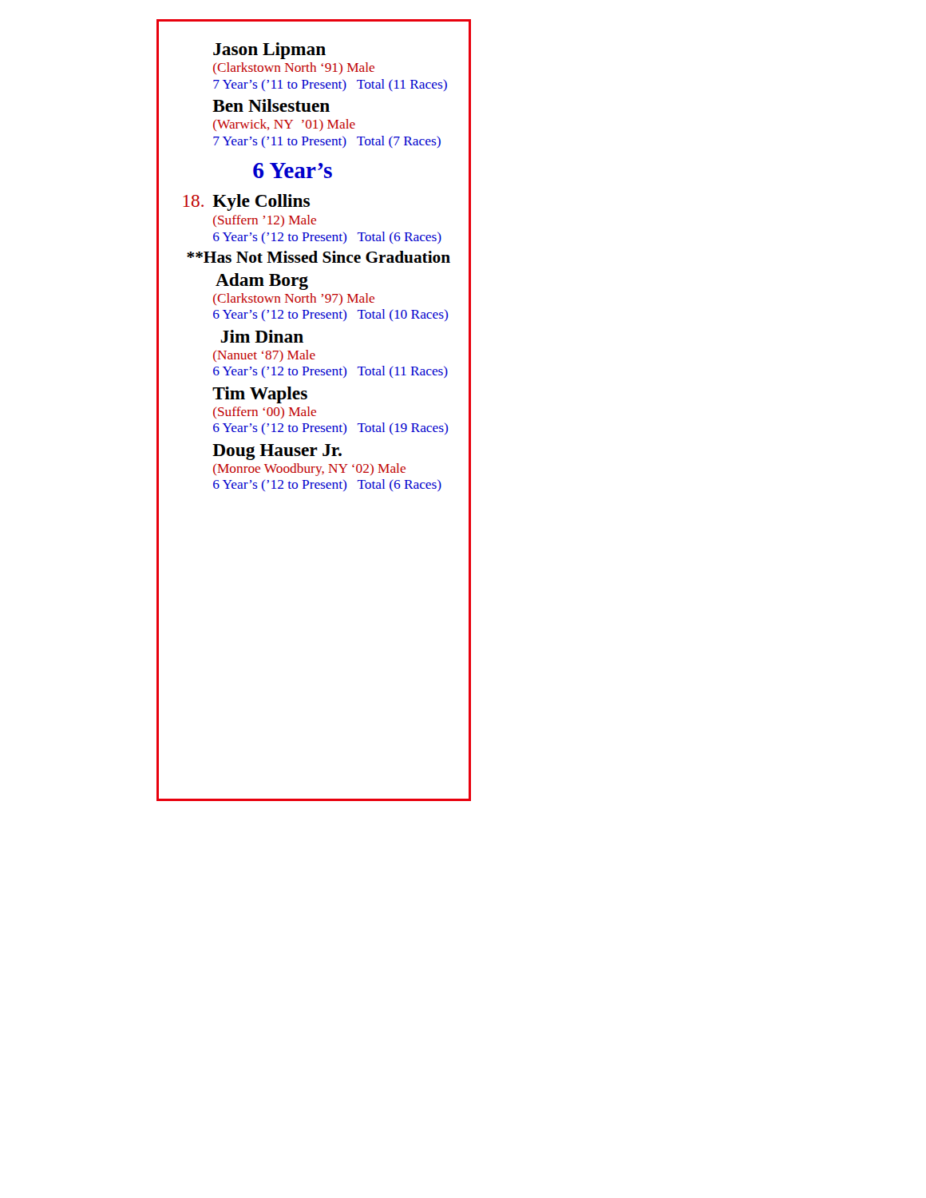Jason Lipman
(Clarkstown North ‘91) Male
7 Year’s (’11 to Present) Total (11 Races)
Ben Nilsestuen
(Warwick, NY ’01) Male
7 Year’s (’11 to Present) Total (7 Races)
6 Year’s
18. Kyle Collins
(Suffern ’12) Male
6 Year’s (’12 to Present) Total (6 Races)
**Has Not Missed Since Graduation
Adam Borg
(Clarkstown North ’97) Male
6 Year’s (’12 to Present) Total (10 Races)
Jim Dinan
(Nanuet ‘87) Male
6 Year’s (’12 to Present) Total (11 Races)
Tim Waples
(Suffern ‘00) Male
6 Year’s (’12 to Present) Total (19 Races)
Doug Hauser Jr.
(Monroe Woodbury, NY ‘02) Male
6 Year’s (’12 to Present) Total (6 Races)